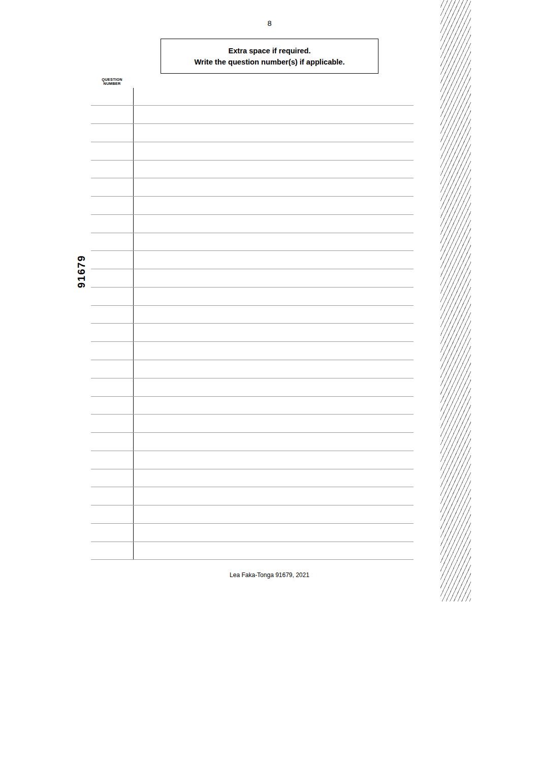8
91679
Extra space if required.
Write the question number(s) if applicable.
| QUESTION NUMBER | |
| --- | --- |
Lea Faka-Tonga 91679, 2021